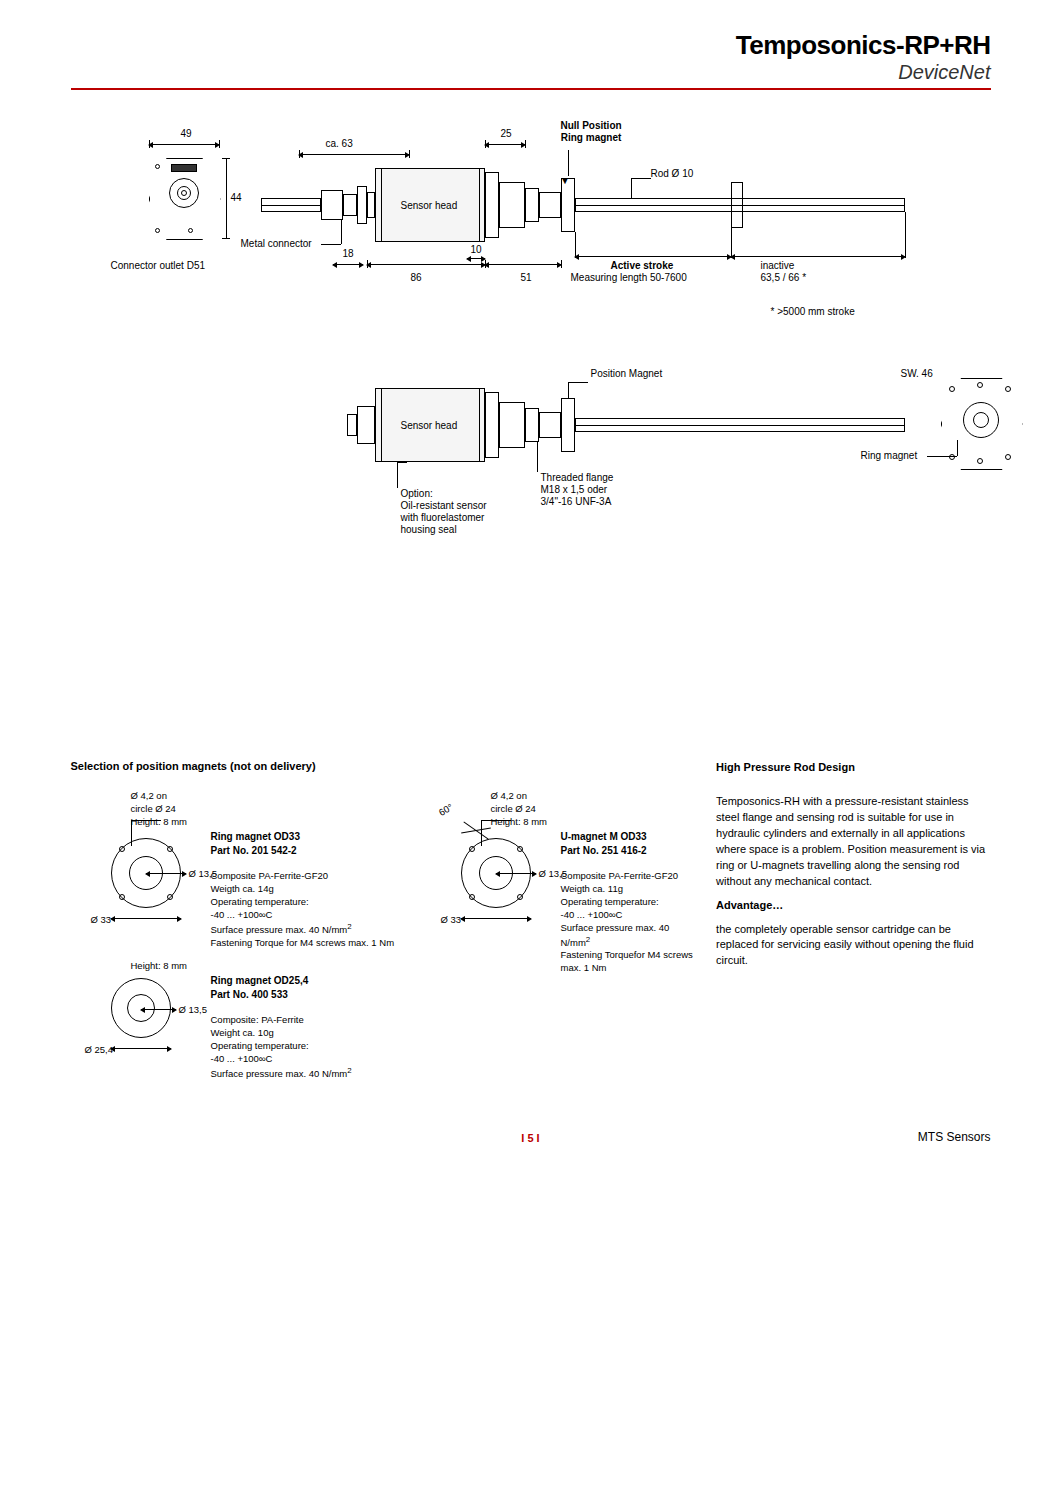Temposonics-RP+RH
DeviceNet
49
44
Connector outlet D51
ca. 63
Sensor head
Null Position
Ring magnet
▼
Rod Ø 10
25
Metal connector
18
86
10
51
Active stroke
Measuring length 50-7600
inactive
63,5 / 66 *
* >5000 mm stroke
Sensor head
Position Magnet
Threaded flange
M18 x 1,5 oder
3/4"-16 UNF-3A
Option:
Oil-resistant sensor
with fluorelastomer
housing seal
SW. 46
Ring magnet
Selection of position magnets (not on delivery)
Ø 4,2 on
circle Ø 24
Height: 8 mm
Ø 13,5
Ø 33
Ring magnet OD33
Part No. 201 542-2
Composite PA-Ferrite-GF20
Weigth ca. 14g
Operating temperature:
-40 ... +100∞C
Surface pressure max. 40 N/mm2
Fastening Torque for M4 screws max. 1 Nm
Ø 4,2 on
circle Ø 24
Height: 8 mm
60°
Ø 13,5
Ø 33
U-magnet M OD33
Part No. 251 416-2
Composite PA-Ferrite-GF20
Weigth ca. 11g
Operating temperature:
-40 ... +100∞C
Surface pressure max. 40 N/mm2
Fastening Torquefor M4 screws max. 1 Nm
Height: 8 mm
Ø 13,5
Ø 25,4
Ring magnet OD25,4
Part No. 400 533
Composite: PA-Ferrite
Weight ca. 10g
Operating temperature:
-40 ... +100∞C
Surface pressure max. 40 N/mm2
High Pressure Rod Design
Temposonics-RH with a pressure-resistant stainless steel flange and sensing rod is suitable for use in hydraulic cylinders and externally in all applications where space is a problem. Position measurement is via ring or U-magnets travelling along the sensing rod without any mechanical contact.
Advantage…
the completely operable sensor cartridge can be replaced for servicing easily without opening the fluid circuit.
I 5 I
MTS Sensors